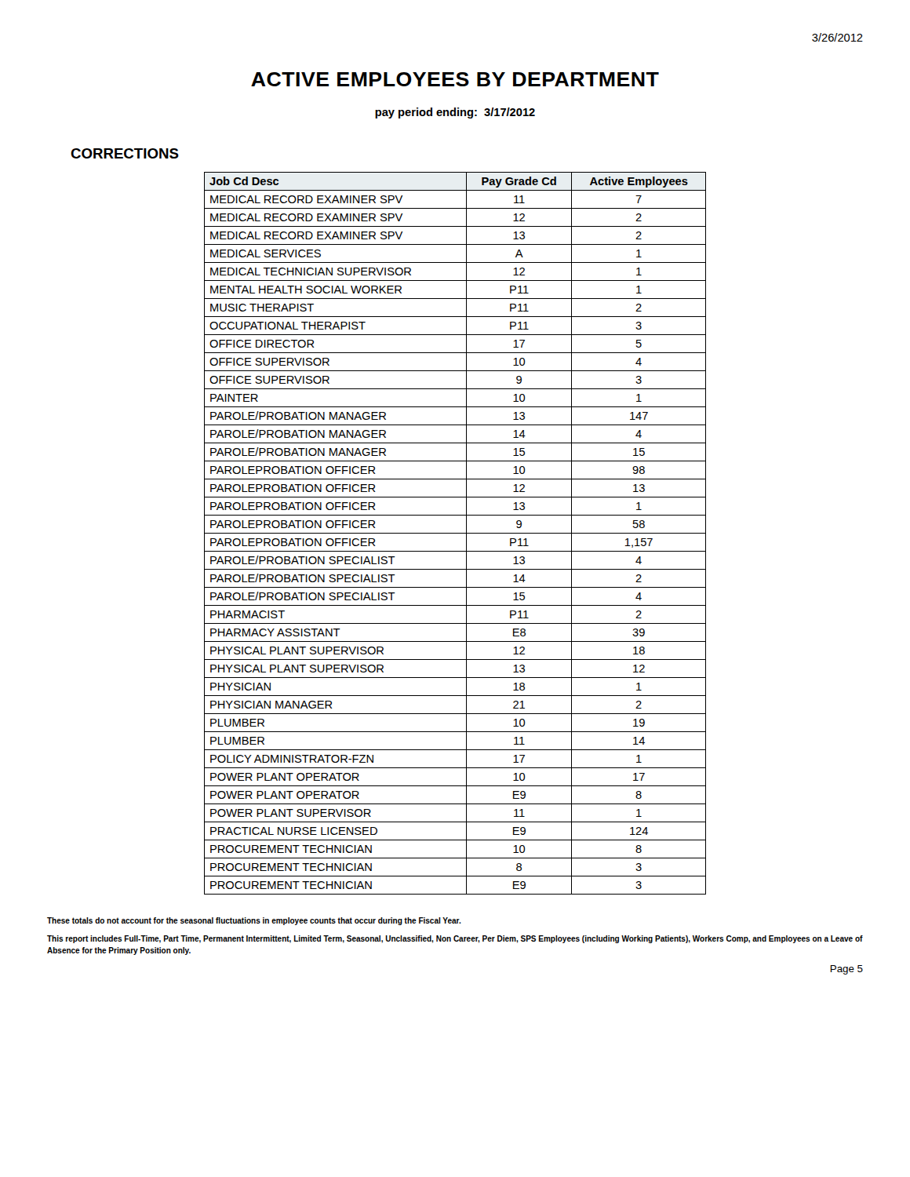3/26/2012
ACTIVE EMPLOYEES BY DEPARTMENT
pay period ending: 3/17/2012
CORRECTIONS
| Job Cd Desc | Pay Grade Cd | Active Employees |
| --- | --- | --- |
| MEDICAL RECORD EXAMINER SPV | 11 | 7 |
| MEDICAL RECORD EXAMINER SPV | 12 | 2 |
| MEDICAL RECORD EXAMINER SPV | 13 | 2 |
| MEDICAL SERVICES | A | 1 |
| MEDICAL TECHNICIAN SUPERVISOR | 12 | 1 |
| MENTAL HEALTH SOCIAL WORKER | P11 | 1 |
| MUSIC THERAPIST | P11 | 2 |
| OCCUPATIONAL THERAPIST | P11 | 3 |
| OFFICE DIRECTOR | 17 | 5 |
| OFFICE SUPERVISOR | 10 | 4 |
| OFFICE SUPERVISOR | 9 | 3 |
| PAINTER | 10 | 1 |
| PAROLE/PROBATION MANAGER | 13 | 147 |
| PAROLE/PROBATION MANAGER | 14 | 4 |
| PAROLE/PROBATION MANAGER | 15 | 15 |
| PAROLEPROBATION OFFICER | 10 | 98 |
| PAROLEPROBATION OFFICER | 12 | 13 |
| PAROLEPROBATION OFFICER | 13 | 1 |
| PAROLEPROBATION OFFICER | 9 | 58 |
| PAROLEPROBATION OFFICER | P11 | 1,157 |
| PAROLE/PROBATION SPECIALIST | 13 | 4 |
| PAROLE/PROBATION SPECIALIST | 14 | 2 |
| PAROLE/PROBATION SPECIALIST | 15 | 4 |
| PHARMACIST | P11 | 2 |
| PHARMACY ASSISTANT | E8 | 39 |
| PHYSICAL PLANT SUPERVISOR | 12 | 18 |
| PHYSICAL PLANT SUPERVISOR | 13 | 12 |
| PHYSICIAN | 18 | 1 |
| PHYSICIAN MANAGER | 21 | 2 |
| PLUMBER | 10 | 19 |
| PLUMBER | 11 | 14 |
| POLICY ADMINISTRATOR-FZN | 17 | 1 |
| POWER PLANT OPERATOR | 10 | 17 |
| POWER PLANT OPERATOR | E9 | 8 |
| POWER PLANT SUPERVISOR | 11 | 1 |
| PRACTICAL NURSE LICENSED | E9 | 124 |
| PROCUREMENT TECHNICIAN | 10 | 8 |
| PROCUREMENT TECHNICIAN | 8 | 3 |
| PROCUREMENT TECHNICIAN | E9 | 3 |
These totals do not account for the seasonal fluctuations in employee counts that occur during the Fiscal Year.
This report includes Full-Time, Part Time, Permanent Intermittent, Limited Term, Seasonal, Unclassified, Non Career, Per Diem, SPS Employees (including Working Patients), Workers Comp, and Employees on a Leave of Absence for the Primary Position only.
Page 5